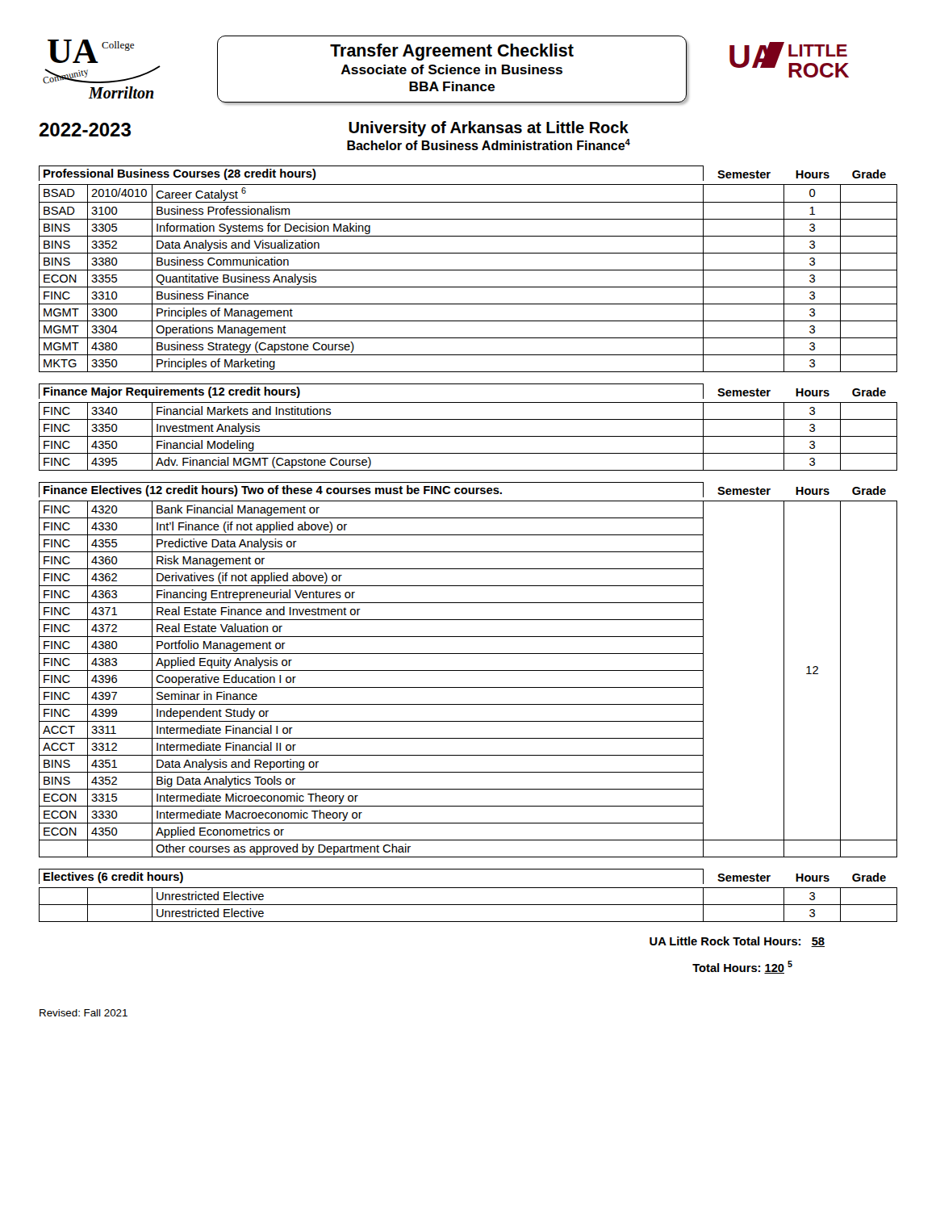UA College Community Morrilton
Transfer Agreement Checklist
Associate of Science in Business
BBA Finance
UA LITTLE ROCK
2022-2023
University of Arkansas at Little Rock
Bachelor of Business Administration Finance4
Professional Business Courses (28 credit hours)
Semester Hours Grade
| BSAD | 2010/4010 | Career Catalyst 6 | | 0 | |
| BSAD | 3100 | Business Professionalism | | 1 | |
| BINS | 3305 | Information Systems for Decision Making | | 3 | |
| BINS | 3352 | Data Analysis and Visualization | | 3 | |
| BINS | 3380 | Business Communication | | 3 | |
| ECON | 3355 | Quantitative Business Analysis | | 3 | |
| FINC | 3310 | Business Finance | | 3 | |
| MGMT | 3300 | Principles of Management | | 3 | |
| MGMT | 3304 | Operations Management | | 3 | |
| MGMT | 4380 | Business Strategy (Capstone Course) | | 3 | |
| MKTG | 3350 | Principles of Marketing | | 3 | |
Finance Major Requirements (12 credit hours)
Semester Hours Grade
| FINC | 3340 | Financial Markets and Institutions | | 3 | |
| FINC | 3350 | Investment Analysis | | 3 | |
| FINC | 4350 | Financial Modeling | | 3 | |
| FINC | 4395 | Adv. Financial MGMT (Capstone Course) | | 3 | |
Finance Electives (12 credit hours) Two of these 4 courses must be FINC courses.
Semester Hours Grade
| FINC | 4320 | Bank Financial Management or | | 12 | |
| FINC | 4330 | Int’l Finance (if not applied above) or |
| FINC | 4355 | Predictive Data Analysis or |
| FINC | 4360 | Risk Management or |
| FINC | 4362 | Derivatives (if not applied above) or |
| FINC | 4363 | Financing Entrepreneurial Ventures or |
| FINC | 4371 | Real Estate Finance and Investment or |
| FINC | 4372 | Real Estate Valuation or |
| FINC | 4380 | Portfolio Management or |
| FINC | 4383 | Applied Equity Analysis or |
| FINC | 4396 | Cooperative Education I or |
| FINC | 4397 | Seminar in Finance |
| FINC | 4399 | Independent Study or |
| ACCT | 3311 | Intermediate Financial I or |
| ACCT | 3312 | Intermediate Financial II or |
| BINS | 4351 | Data Analysis and Reporting or |
| BINS | 4352 | Big Data Analytics Tools or |
| ECON | 3315 | Intermediate Microeconomic Theory or |
| ECON | 3330 | Intermediate Macroeconomic Theory or |
| ECON | 4350 | Applied Econometrics or |
| | | Other courses as approved by Department Chair | | | |
Electives (6 credit hours)
Semester Hours Grade
| | | Unrestricted Elective | | 3 | |
| | | Unrestricted Elective | | 3 | |
UA Little Rock Total Hours: 58
Total Hours: 120 5
Revised: Fall 2021